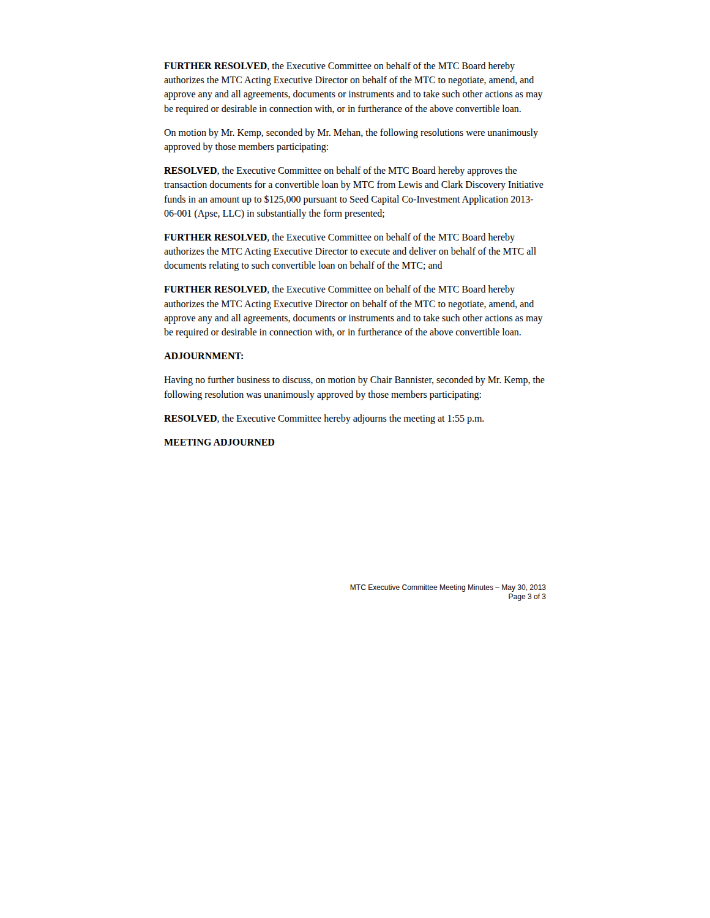FURTHER RESOLVED, the Executive Committee on behalf of the MTC Board hereby authorizes the MTC Acting Executive Director on behalf of the MTC to negotiate, amend, and approve any and all agreements, documents or instruments and to take such other actions as may be required or desirable in connection with, or in furtherance of the above convertible loan.
On motion by Mr. Kemp, seconded by Mr. Mehan, the following resolutions were unanimously approved by those members participating:
RESOLVED, the Executive Committee on behalf of the MTC Board hereby approves the transaction documents for a convertible loan by MTC from Lewis and Clark Discovery Initiative funds in an amount up to $125,000 pursuant to Seed Capital Co-Investment Application 2013-06-001 (Apse, LLC) in substantially the form presented;
FURTHER RESOLVED, the Executive Committee on behalf of the MTC Board hereby authorizes the MTC Acting Executive Director to execute and deliver on behalf of the MTC all documents relating to such convertible loan on behalf of the MTC; and
FURTHER RESOLVED, the Executive Committee on behalf of the MTC Board hereby authorizes the MTC Acting Executive Director on behalf of the MTC to negotiate, amend, and approve any and all agreements, documents or instruments and to take such other actions as may be required or desirable in connection with, or in furtherance of the above convertible loan.
ADJOURNMENT:
Having no further business to discuss, on motion by Chair Bannister, seconded by Mr. Kemp, the following resolution was unanimously approved by those members participating:
RESOLVED, the Executive Committee hereby adjourns the meeting at 1:55 p.m.
MEETING ADJOURNED
MTC Executive Committee Meeting Minutes – May 30, 2013
Page 3 of 3